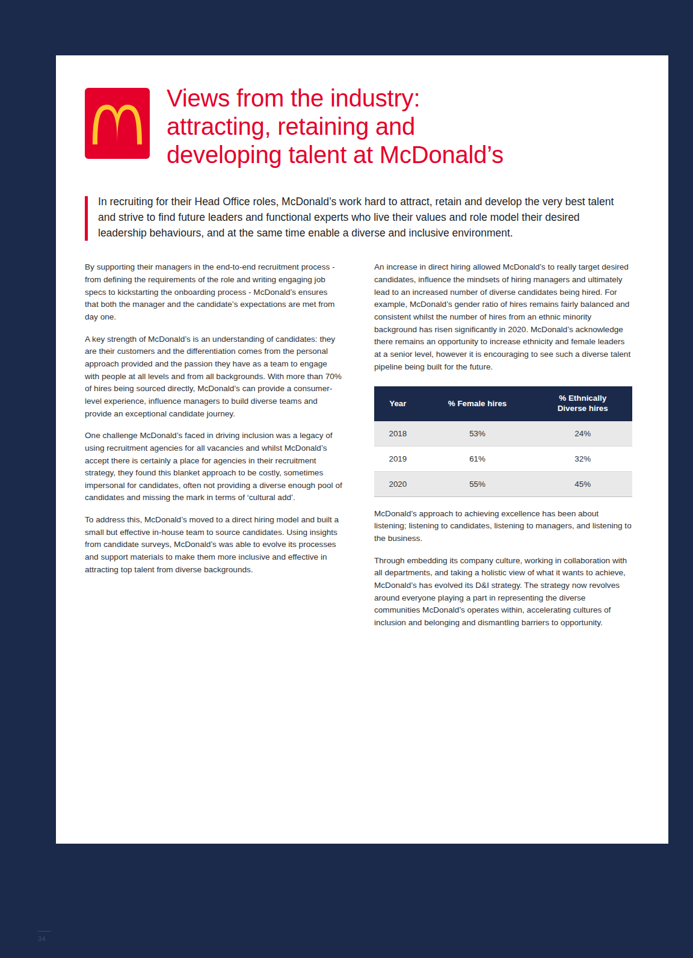Views from the industry:
attracting, retaining and
developing talent at McDonald’s
In recruiting for their Head Office roles, McDonald’s work hard to attract, retain and develop the very best talent and strive to find future leaders and functional experts who live their values and role model their desired leadership behaviours, and at the same time enable a diverse and inclusive environment.
By supporting their managers in the end-to-end recruitment process - from defining the requirements of the role and writing engaging job specs to kickstarting the onboarding process - McDonald’s ensures that both the manager and the candidate’s expectations are met from day one.
A key strength of McDonald’s is an understanding of candidates: they are their customers and the differentiation comes from the personal approach provided and the passion they have as a team to engage with people at all levels and from all backgrounds. With more than 70% of hires being sourced directly, McDonald’s can provide a consumer-level experience, influence managers to build diverse teams and provide an exceptional candidate journey.
One challenge McDonald’s faced in driving inclusion was a legacy of using recruitment agencies for all vacancies and whilst McDonald’s accept there is certainly a place for agencies in their recruitment strategy, they found this blanket approach to be costly, sometimes impersonal for candidates, often not providing a diverse enough pool of candidates and missing the mark in terms of ‘cultural add’.
To address this, McDonald’s moved to a direct hiring model and built a small but effective in-house team to source candidates. Using insights from candidate surveys, McDonald’s was able to evolve its processes and support materials to make them more inclusive and effective in attracting top talent from diverse backgrounds.
An increase in direct hiring allowed McDonald’s to really target desired candidates, influence the mindsets of hiring managers and ultimately lead to an increased number of diverse candidates being hired. For example, McDonald’s gender ratio of hires remains fairly balanced and consistent whilst the number of hires from an ethnic minority background has risen significantly in 2020. McDonald’s acknowledge there remains an opportunity to increase ethnicity and female leaders at a senior level, however it is encouraging to see such a diverse talent pipeline being built for the future.
| Year | % Female hires | % Ethnically Diverse hires |
| --- | --- | --- |
| 2018 | 53% | 24% |
| 2019 | 61% | 32% |
| 2020 | 55% | 45% |
McDonald’s approach to achieving excellence has been about listening; listening to candidates, listening to managers, and listening to the business.
Through embedding its company culture, working in collaboration with all departments, and taking a holistic view of what it wants to achieve, McDonald’s has evolved its D&I strategy. The strategy now revolves around everyone playing a part in representing the diverse communities McDonald’s operates within, accelerating cultures of inclusion and belonging and dismantling barriers to opportunity.
34